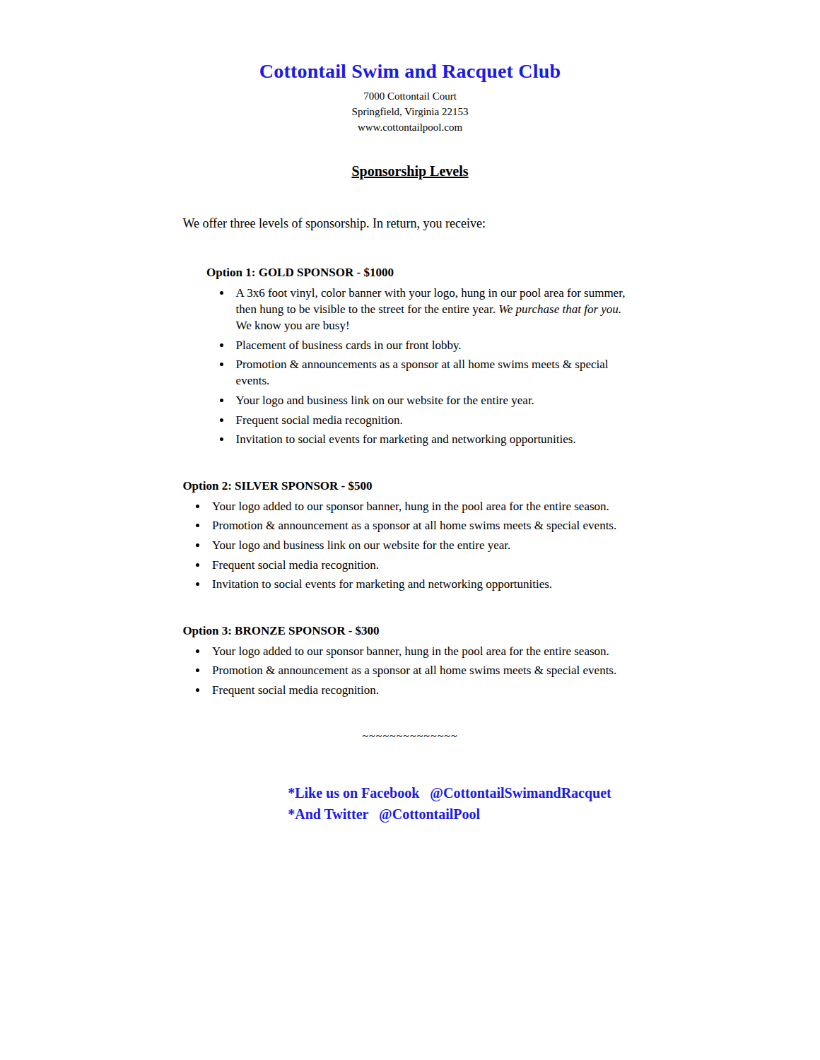Cottontail Swim and Racquet Club
7000 Cottontail Court
Springfield, Virginia 22153
www.cottontailpool.com
Sponsorship Levels
We offer three levels of sponsorship. In return, you receive:
Option 1: GOLD SPONSOR - $1000
A 3x6 foot vinyl, color banner with your logo, hung in our pool area for summer, then hung to be visible to the street for the entire year. We purchase that for you. We know you are busy!
Placement of business cards in our front lobby.
Promotion & announcements as a sponsor at all home swims meets & special events.
Your logo and business link on our website for the entire year.
Frequent social media recognition.
Invitation to social events for marketing and networking opportunities.
Option 2: SILVER SPONSOR - $500
Your logo added to our sponsor banner, hung in the pool area for the entire season.
Promotion & announcement as a sponsor at all home swims meets & special events.
Your logo and business link on our website for the entire year.
Frequent social media recognition.
Invitation to social events for marketing and networking opportunities.
Option 3: BRONZE SPONSOR - $300
Your logo added to our sponsor banner, hung in the pool area for the entire season.
Promotion & announcement as a sponsor at all home swims meets & special events.
Frequent social media recognition.
~~~~~~~~~~~~~~
*Like us on Facebook @CottontailSwimandRacquet
*And Twitter @CottontailPool